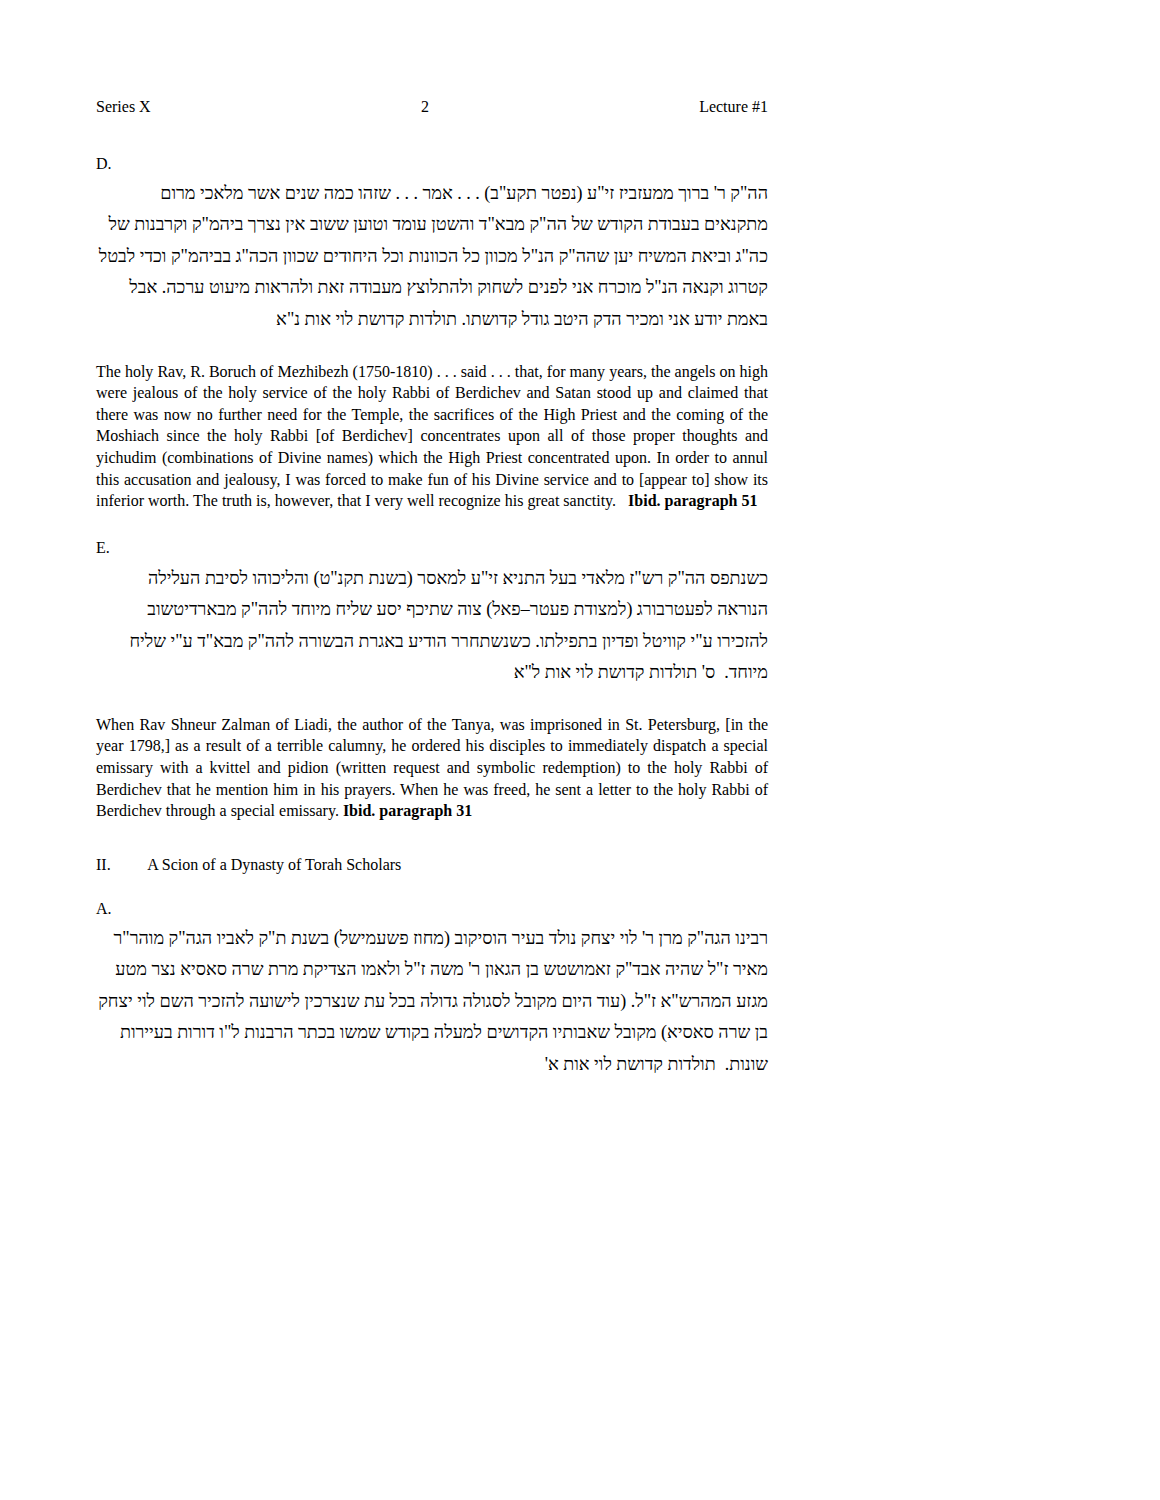Series X
2
Lecture #1
D.
הה"ק ר' ברוך ממעזביז זי"ע (נפטר תקע"ב) . . . אמר . . . שזהו כמה שנים אשר מלאכי מרום מתקנאים בעבודת הקודש של הה"ק מבא"ד והשטן עומד וטוען ששוב אין נצרך ביהמ"ק וקרבנות של כה"ג וביאת המשיח יען שהה"ק הנ"ל מכוון כל הכוונות וכל היחודים שכוון הכה"ג בביהמ"ק וכדי לבטל קטרוג וקנאה הנ"ל מוכרח אני לפנים לשחוק ולהתלוצץ מעבודה זאת ולהראות מיעוט ערכה. אבל באמת יודע אני ומכיר הדק היטב גודל קדושתו. תולדות קדושת לוי אות נ"א
The holy Rav, R. Boruch of Mezhibezh (1750-1810) . . . said . . . that, for many years, the angels on high were jealous of the holy service of the holy Rabbi of Berdichev and Satan stood up and claimed that there was now no further need for the Temple, the sacrifices of the High Priest and the coming of the Moshiach since the holy Rabbi [of Berdichev] concentrates upon all of those proper thoughts and yichudim (combinations of Divine names) which the High Priest concentrated upon. In order to annul this accusation and jealousy, I was forced to make fun of his Divine service and to [appear to] show its inferior worth. The truth is, however, that I very well recognize his great sanctity. Ibid. paragraph 51
E.
כשנתפס הה"ק רש"ז מלאדי בעל התניא זי"ע למאסר (בשנת תקנ"ט) והליכוהו לסיבת העלילה הנוראה לפעטרבורג (למצודת פעטר–פאל) צוה שתיכף יסע שליח מיוחד להה"ק מבארדיטשוב להזכירו ע"י קוויטל ופדיון בתפילתו. כשנשתחרר הודיע באגרת הבשורה להה"ק מבא"ד ע"י שליח מיוחד. ס' תולדות קדושת לוי אות ל"א
When Rav Shneur Zalman of Liadi, the author of the Tanya, was imprisoned in St. Petersburg, [in the year 1798,] as a result of a terrible calumny, he ordered his disciples to immediately dispatch a special emissary with a kvittel and pidion (written request and symbolic redemption) to the holy Rabbi of Berdichev that he mention him in his prayers. When he was freed, he sent a letter to the holy Rabbi of Berdichev through a special emissary. Ibid. paragraph 31
II. A Scion of a Dynasty of Torah Scholars
A.
רבינו הגה"ק מרן ר' לוי יצחק נולד בעיר הוסיקוב (מחוז פשעמישל) בשנת ת"ק לאביו הגה"ק מוהר"ר מאיר ז"ל שהיה אבד"ק זאמושטש בן הגאון ר' משה ז"ל ולאמו הצדיקת מרת שרה סאסיא נצר מטע מגזע המהרש"א ז"ל. (עוד היום מקובל לסגולה גדולה בכל עת שנצרכין לישועה להזכיר השם לוי יצחק בן שרה סאסיא) מקובל שאבותיו הקדושים למעלה בקודש שמשו בכתר הרבנות ל"ו דורות בעיירות שונות. תולדות קדושת לוי אות א'